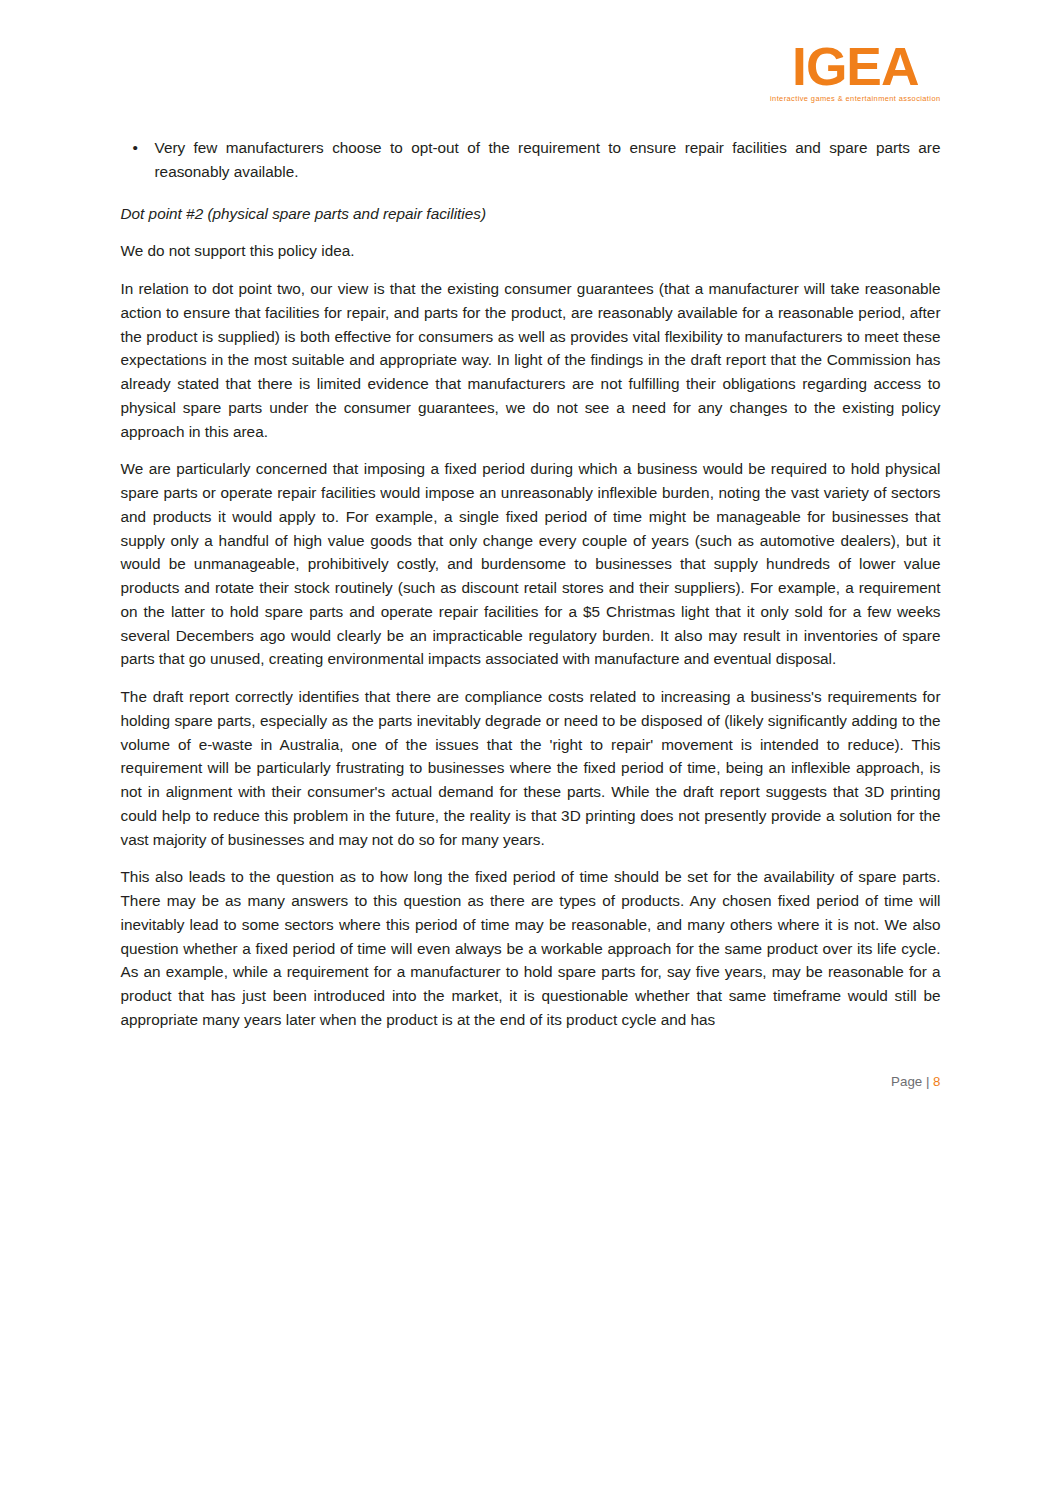IGEA
interactive games & entertainment association
Very few manufacturers choose to opt-out of the requirement to ensure repair facilities and spare parts are reasonably available.
Dot point #2 (physical spare parts and repair facilities)
We do not support this policy idea.
In relation to dot point two, our view is that the existing consumer guarantees (that a manufacturer will take reasonable action to ensure that facilities for repair, and parts for the product, are reasonably available for a reasonable period, after the product is supplied) is both effective for consumers as well as provides vital flexibility to manufacturers to meet these expectations in the most suitable and appropriate way. In light of the findings in the draft report that the Commission has already stated that there is limited evidence that manufacturers are not fulfilling their obligations regarding access to physical spare parts under the consumer guarantees, we do not see a need for any changes to the existing policy approach in this area.
We are particularly concerned that imposing a fixed period during which a business would be required to hold physical spare parts or operate repair facilities would impose an unreasonably inflexible burden, noting the vast variety of sectors and products it would apply to. For example, a single fixed period of time might be manageable for businesses that supply only a handful of high value goods that only change every couple of years (such as automotive dealers), but it would be unmanageable, prohibitively costly, and burdensome to businesses that supply hundreds of lower value products and rotate their stock routinely (such as discount retail stores and their suppliers). For example, a requirement on the latter to hold spare parts and operate repair facilities for a $5 Christmas light that it only sold for a few weeks several Decembers ago would clearly be an impracticable regulatory burden. It also may result in inventories of spare parts that go unused, creating environmental impacts associated with manufacture and eventual disposal.
The draft report correctly identifies that there are compliance costs related to increasing a business's requirements for holding spare parts, especially as the parts inevitably degrade or need to be disposed of (likely significantly adding to the volume of e-waste in Australia, one of the issues that the 'right to repair' movement is intended to reduce). This requirement will be particularly frustrating to businesses where the fixed period of time, being an inflexible approach, is not in alignment with their consumer's actual demand for these parts. While the draft report suggests that 3D printing could help to reduce this problem in the future, the reality is that 3D printing does not presently provide a solution for the vast majority of businesses and may not do so for many years.
This also leads to the question as to how long the fixed period of time should be set for the availability of spare parts. There may be as many answers to this question as there are types of products. Any chosen fixed period of time will inevitably lead to some sectors where this period of time may be reasonable, and many others where it is not. We also question whether a fixed period of time will even always be a workable approach for the same product over its life cycle. As an example, while a requirement for a manufacturer to hold spare parts for, say five years, may be reasonable for a product that has just been introduced into the market, it is questionable whether that same timeframe would still be appropriate many years later when the product is at the end of its product cycle and has
Page | 8